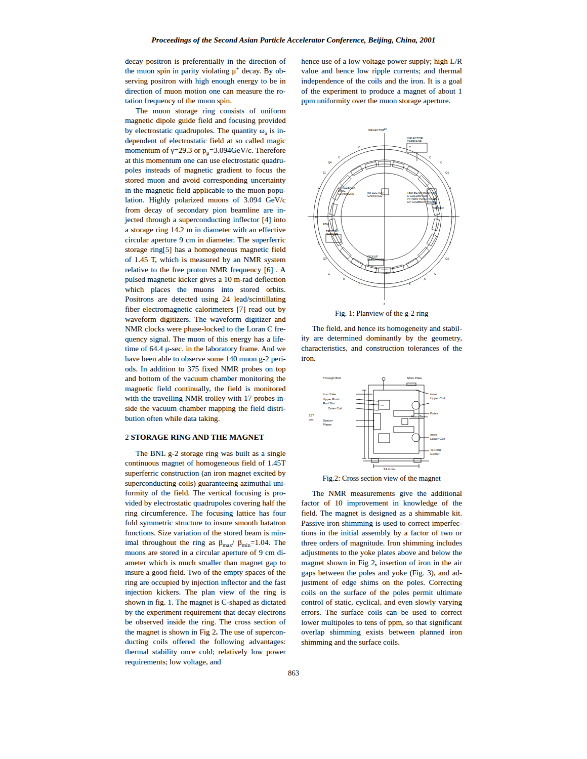Proceedings of the Second Asian Particle Accelerator Conference, Beijing, China, 2001
decay positron is preferentially in the direction of the muon spin in parity violating μ+ decay. By observing positron with high enough energy to be in direction of muon motion one can measure the rotation frequency of the muon spin.
The muon storage ring consists of uniform magnetic dipole guide field and focusing provided by electrostatic quadrupoles. The quantity ωa is independent of electrostatic field at so called magic momentum of γ=29.3 or pμ=3.094GeV/c. Therefore at this momentum one can use electrostatic quadrupoles insteads of magnetic gradient to focus the stored muon and avoid corresponding uncertainty in the magnetic field applicable to the muon population. Highly polarized muons of 3.094 GeV/c from decay of secondary pion beamline are injected through a superconducting inflector [4] into a storage ring 14.2 m in diameter with an effective circular aperture 9 cm in diameter. The superferric storage ring[5] has a homogeneous magnetic field of 1.45 T, which is measured by an NMR system relative to the free proton NMR frequency [6] . A pulsed magnetic kicker gives a 10 m-rad deflection which places the muons into stored orbits. Positrons are detected using 24 lead/scintillating fiber electromagnetic calorimeters [7] read out by waveform digitizers. The waveform digitizer and NMR clocks were phase-locked to the Loran C frequency signal. The muon of this energy has a lifetime of 64.4 μ-sec. in the laboratory frame. And we have been able to observe some 140 muon g-2 periods. In addition to 375 fixed NMR probes on top and bottom of the vacuum chamber monitoring the magnetic field continually, the field is monitored with the travelling NMR trolley with 17 probes inside the vacuum chamber mapping the field distribution often while data taking.
2 STORAGE RING AND THE MAGNET
The BNL g-2 storage ring was built as a single continuous magnet of homogeneous field of 1.45T superferric construction (an iron magnet excited by superconducting coils) guaranteeing azimuthal uniformity of the field. The vertical focusing is provided by electrostatic quadrupoles covering half the ring circumference. The focusing lattice has four fold symmetric structure to insure smooth batatron functions. Size variation of the stored beam is minimal throughout the ring as βmax/ βmin=1.04. The muons are stored in a circular aperture of 9 cm diameter which is much smaller than magnet gap to insure a good field. Two of the empty spaces of the ring are occupied by injection inflector and the fast injection kickers. The plan view of the ring is shown in fig. 1. The magnet is C-shaped as dictated by the experiment requirement that decay electrons be observed inside the ring. The cross section of the magnet is shown in Fig 2. The use of superconducting coils offered the following advantages: thermal stability once cold; relatively low power requirements; low voltage, and
hence use of a low voltage power supply; high L/R value and hence low ripple currents; and thermal independence of the coils and the iron. It is a goal of the experiment to produce a magnet of about 1 ppm uniformity over the muon storage aperture.
INFLECTOR CARRIAGE INFLECTOR INFLECTOR CARRIAGE TRACEBACK WIRE CHAMBERS FBM-BEAM MONITOR C-COLLIMATOR PP-NMR PLNG PROBE CP-CALIBRAT. PROBE KICKER TROLLEY GARAGE FBM PICKUP ELECTRODE FBM 10 1 12 6 11 Q1 Q3 Q2 Q4 C C C C C 7 5 6 8 9 2 3 C C C
Fig. 1: Planview of the g-2 ring
The field, and hence its homogeneity and stability are determined dominantly by the geometry, characteristics, and construction tolerances of the iron.
Through Bolt Shim Plate Iron Yoke Upper Push Rod Slot Outer Coil Spacer Plates 157 cm. Inner Upper Coil Poles Inner Lower Coil To Ring Center Muon Beam 54.4 cm.
Fig.2: Cross section view of the magnet
The NMR measurements give the additional factor of 10 improvement in knowledge of the field. The magnet is designed as a shimmable kit. Passive iron shimming is used to correct imperfections in the initial assembly by a factor of two or three orders of magnitude. Iron shimming includes adjustments to the yoke plates above and below the magnet shown in Fig 2, insertion of iron in the air gaps between the poles and yoke (Fig. 3), and adjustment of edge shims on the poles. Correcting coils on the surface of the poles permit ultimate control of static, cyclical, and even slowly varying errors. The surface coils can be used to correct lower multipoles to tens of ppm, so that significant overlap shimming exists between planned iron shimming and the surface coils.
863